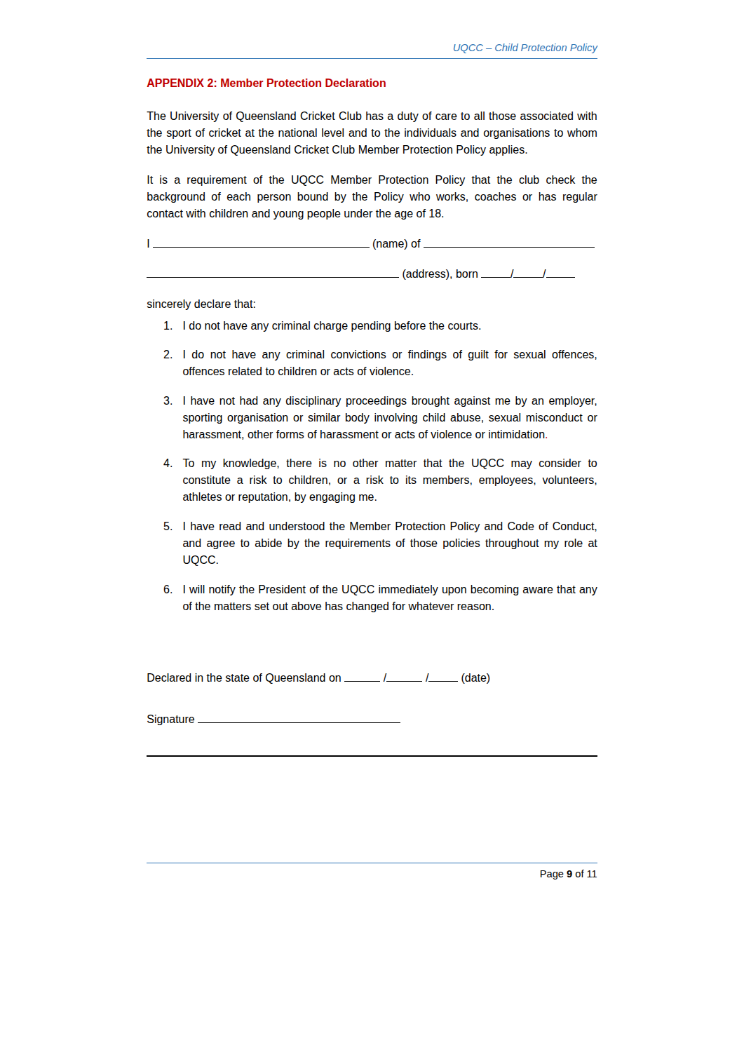UQCC – Child Protection Policy
APPENDIX 2: Member Protection Declaration
The University of Queensland Cricket Club has a duty of care to all those associated with the sport of cricket at the national level and to the individuals and organisations to whom the University of Queensland Cricket Club Member Protection Policy applies.
It is a requirement of the UQCC Member Protection Policy that the club check the background of each person bound by the Policy who works, coaches or has regular contact with children and young people under the age of 18.
I (name) of
(address), born / /
sincerely declare that:
I do not have any criminal charge pending before the courts.
I do not have any criminal convictions or findings of guilt for sexual offences, offences related to children or acts of violence.
I have not had any disciplinary proceedings brought against me by an employer, sporting organisation or similar body involving child abuse, sexual misconduct or harassment, other forms of harassment or acts of violence or intimidation.
To my knowledge, there is no other matter that the UQCC may consider to constitute a risk to children, or a risk to its members, employees, volunteers, athletes or reputation, by engaging me.
I have read and understood the Member Protection Policy and Code of Conduct, and agree to abide by the requirements of those policies throughout my role at UQCC.
I will notify the President of the UQCC immediately upon becoming aware that any of the matters set out above has changed for whatever reason.
Declared in the state of Queensland on / / (date)
Signature
Page 9 of 11